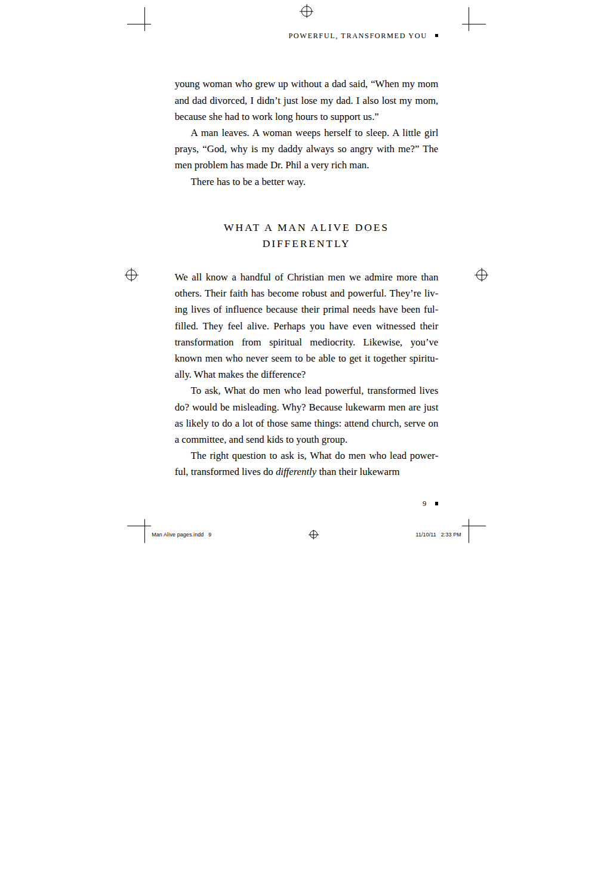Powerful, Transformed You
young woman who grew up without a dad said, “When my mom and dad divorced, I didn’t just lose my dad. I also lost my mom, because she had to work long hours to support us.”
A man leaves. A woman weeps herself to sleep. A little girl prays, “God, why is my daddy always so angry with me?” The men problem has made Dr. Phil a very rich man.
There has to be a better way.
What a Man Alive Does
Differently
We all know a handful of Christian men we admire more than others. Their faith has become robust and powerful. They’re living lives of influence because their primal needs have been fulfilled. They feel alive. Perhaps you have even witnessed their transformation from spiritual mediocrity. Likewise, you’ve known men who never seem to be able to get it together spiritually. What makes the difference?
To ask, What do men who lead powerful, transformed lives do? would be misleading. Why? Because lukewarm men are just as likely to do a lot of those same things: attend church, serve on a committee, and send kids to youth group.
The right question to ask is, What do men who lead powerful, transformed lives do differently than their lukewarm
9
Man Alive pages.indd 9 11/10/11 2:33 PM